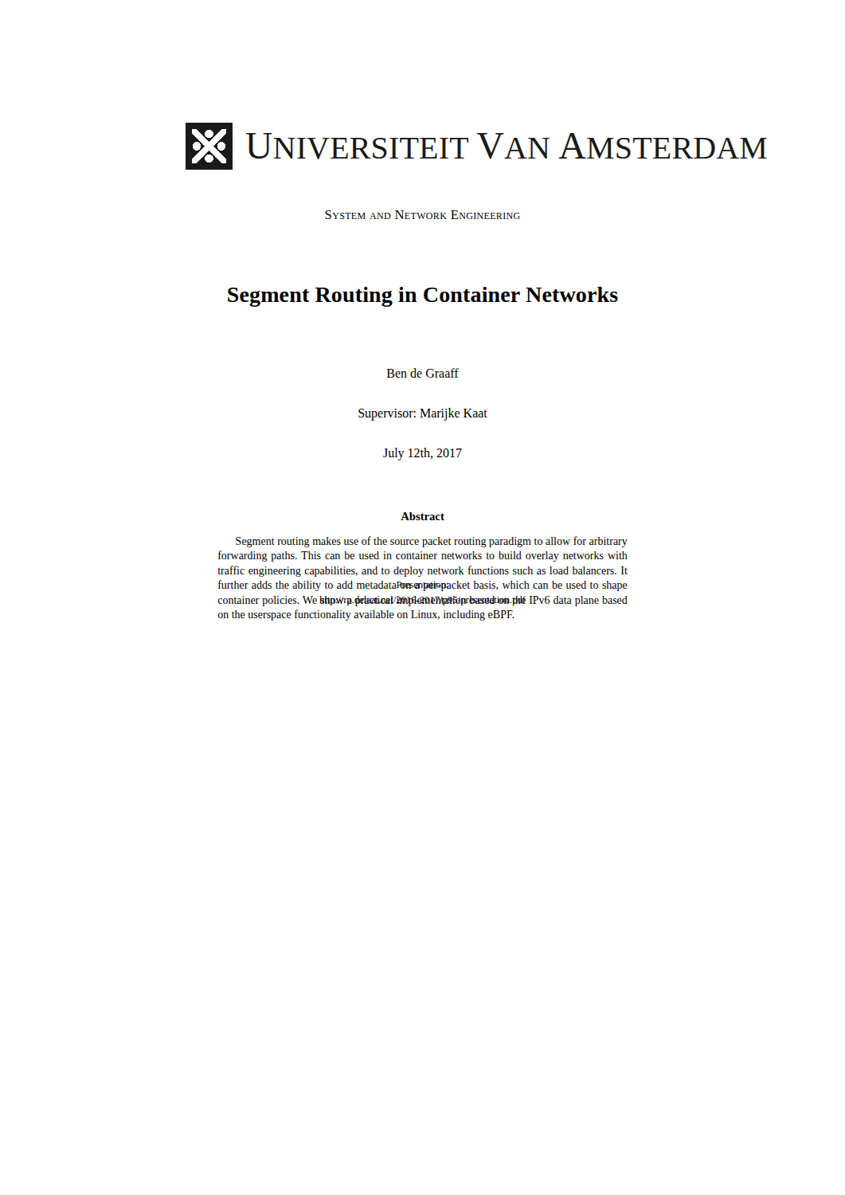UNIVERSITEIT VAN AMSTERDAM
System and Network Engineering
Segment Routing in Container Networks
Ben de Graaff
Supervisor: Marijke Kaat
July 12th, 2017
Abstract
Segment routing makes use of the source packet routing paradigm to allow for arbitrary forwarding paths. This can be used in container networks to build overlay networks with traffic engineering capabilities, and to deploy network functions such as load balancers. It further adds the ability to add metadata on a per-packet basis, which can be used to shape container policies. We show a practical implementation based on the IPv6 data plane based on the userspace functionality available on Linux, including eBPF.
Presentation:
http://rp.delaat.net/2016-2017/p95/presentation.pdf